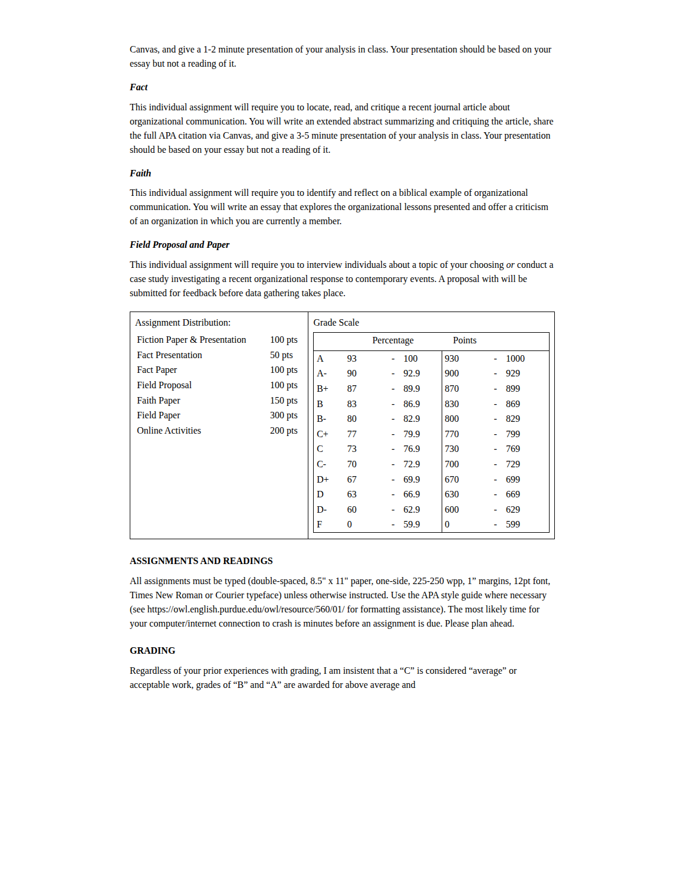Canvas, and give a 1-2 minute presentation of your analysis in class. Your presentation should be based on your essay but not a reading of it.
Fact
This individual assignment will require you to locate, read, and critique a recent journal article about organizational communication. You will write an extended abstract summarizing and critiquing the article, share the full APA citation via Canvas, and give a 3-5 minute presentation of your analysis in class. Your presentation should be based on your essay but not a reading of it.
Faith
This individual assignment will require you to identify and reflect on a biblical example of organizational communication. You will write an essay that explores the organizational lessons presented and offer a criticism of an organization in which you are currently a member.
Field Proposal and Paper
This individual assignment will require you to interview individuals about a topic of your choosing or conduct a case study investigating a recent organizational response to contemporary events. A proposal with will be submitted for feedback before data gathering takes place.
Assignment Distribution:
| Fiction Paper & Presentation | 100 pts |
| Fact Presentation | 50 pts |
| Fact Paper | 100 pts |
| Field Proposal | 100 pts |
| Faith Paper | 150 pts |
| Field Paper | 300 pts |
| Online Activities | 200 pts |
Grade Scale
| | Percentage | Points |
| --- | --- | --- |
| A | 93 | - | 100 | 930 | - | 1000 |
| A- | 90 | - | 92.9 | 900 | - | 929 |
| B+ | 87 | - | 89.9 | 870 | - | 899 |
| B | 83 | - | 86.9 | 830 | - | 869 |
| B- | 80 | - | 82.9 | 800 | - | 829 |
| C+ | 77 | - | 79.9 | 770 | - | 799 |
| C | 73 | - | 76.9 | 730 | - | 769 |
| C- | 70 | - | 72.9 | 700 | - | 729 |
| D+ | 67 | - | 69.9 | 670 | - | 699 |
| D | 63 | - | 66.9 | 630 | - | 669 |
| D- | 60 | - | 62.9 | 600 | - | 629 |
| F | 0 | - | 59.9 | 0 | - | 599 |
Assignments and Readings
All assignments must be typed (double-spaced, 8.5" x 11" paper, one-side, 225-250 wpp, 1” margins, 12pt font, Times New Roman or Courier typeface) unless otherwise instructed. Use the APA style guide where necessary (see https://owl.english.purdue.edu/owl/resource/560/01/ for formatting assistance). The most likely time for your computer/internet connection to crash is minutes before an assignment is due. Please plan ahead.
Grading
Regardless of your prior experiences with grading, I am insistent that a “C” is considered “average” or acceptable work, grades of “B” and “A” are awarded for above average and